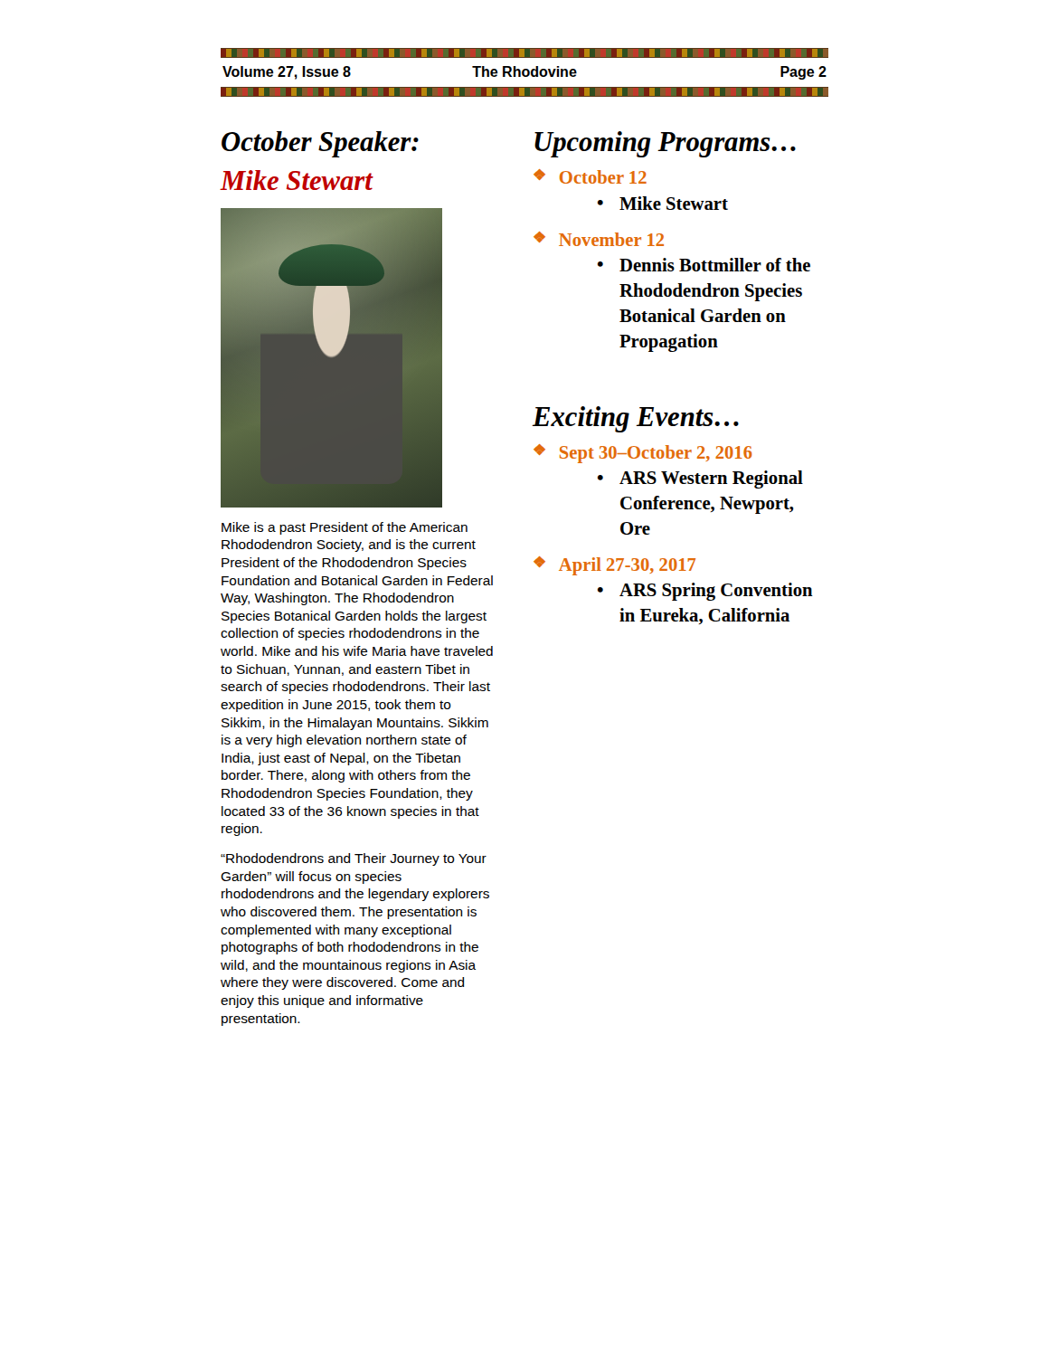Volume 27, Issue 8
The Rhodovine
Page 2
October Speaker:
Mike Stewart
Mike is a past President of the American Rhododendron Society, and is the current President of the Rhododendron Species Foundation and Botanical Garden in Federal Way, Washington. The Rhododendron Species Botanical Garden holds the largest collection of species rhododendrons in the world. Mike and his wife Maria have traveled to Sichuan, Yunnan, and eastern Tibet in search of species rhododendrons. Their last expedition in June 2015, took them to Sikkim, in the Himalayan Mountains. Sikkim is a very high elevation northern state of India, just east of Nepal, on the Tibetan border. There, along with others from the Rhododendron Species Foundation, they located 33 of the 36 known species in that region.
“Rhododendrons and Their Journey to Your Garden” will focus on species rhododendrons and the legendary explorers who discovered them. The presentation is complemented with many exceptional photographs of both rhododendrons in the wild, and the mountainous regions in Asia where they were discovered. Come and enjoy this unique and informative presentation.
Upcoming Programs…
October 12
Mike Stewart
November 12
Dennis Bottmiller of the Rhododendron Species Botanical Garden on Propagation
Exciting Events…
Sept 30–October 2, 2016
ARS Western Regional Conference, Newport, Ore
April 27-30, 2017
ARS Spring Convention in Eureka, California